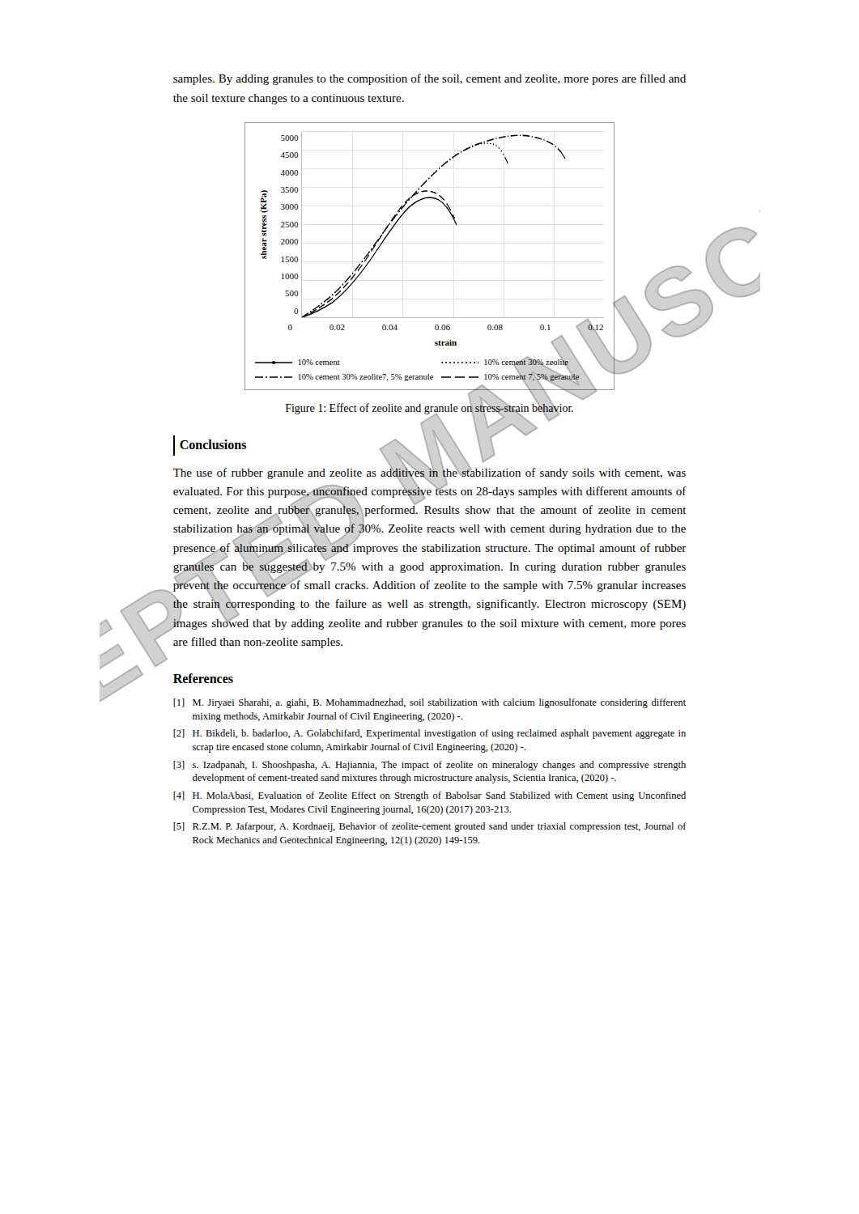ACCEPTED MANUSCRIPT
samples. By adding granules to the composition of the soil, cement and zeolite, more pores are filled and the soil texture changes to a continuous texture.
shear stress (KPa)
5000 4500 4000 3500 3000 2500 2000 1500 1000 500 0
0 0.02 0.04 0.06 0.08 0.1 0.12
strain
10% cement
10% cement 30% zeolite
10% cement 30% zeolite7, 5% geranule
10% cement 7, 5% geranule
Figure 1: Effect of zeolite and granule on stress-strain behavior.
Conclusions
The use of rubber granule and zeolite as additives in the stabilization of sandy soils with cement, was evaluated. For this purpose, unconfined compressive tests on 28-days samples with different amounts of cement, zeolite and rubber granules, performed. Results show that the amount of zeolite in cement stabilization has an optimal value of 30%. Zeolite reacts well with cement during hydration due to the presence of aluminum silicates and improves the stabilization structure. The optimal amount of rubber granules can be suggested by 7.5% with a good approximation. In curing duration rubber granules prevent the occurrence of small cracks. Addition of zeolite to the sample with 7.5% granular increases the strain corresponding to the failure as well as strength, significantly. Electron microscopy (SEM) images showed that by adding zeolite and rubber granules to the soil mixture with cement, more pores are filled than non-zeolite samples.
References
[1] M. Jiryaei Sharahi, a. giahi, B. Mohammadnezhad, soil stabilization with calcium lignosulfonate considering different mixing methods, Amirkabir Journal of Civil Engineering, (2020) -.
[2] H. Bikdeli, b. badarloo, A. Golabchifard, Experimental investigation of using reclaimed asphalt pavement aggregate in scrap tire encased stone column, Amirkabir Journal of Civil Engineering, (2020) -.
[3] s. Izadpanah, I. Shooshpasha, A. Hajiannia, The impact of zeolite on mineralogy changes and compressive strength development of cement-treated sand mixtures through microstructure analysis, Scientia Iranica, (2020) -.
[4] H. MolaAbasi, Evaluation of Zeolite Effect on Strength of Babolsar Sand Stabilized with Cement using Unconfined Compression Test, Modares Civil Engineering journal, 16(20) (2017) 203-213.
[5] R.Z.M. P. Jafarpour, A. Kordnaeij, Behavior of zeolite-cement grouted sand under triaxial compression test, Journal of Rock Mechanics and Geotechnical Engineering, 12(1) (2020) 149-159.